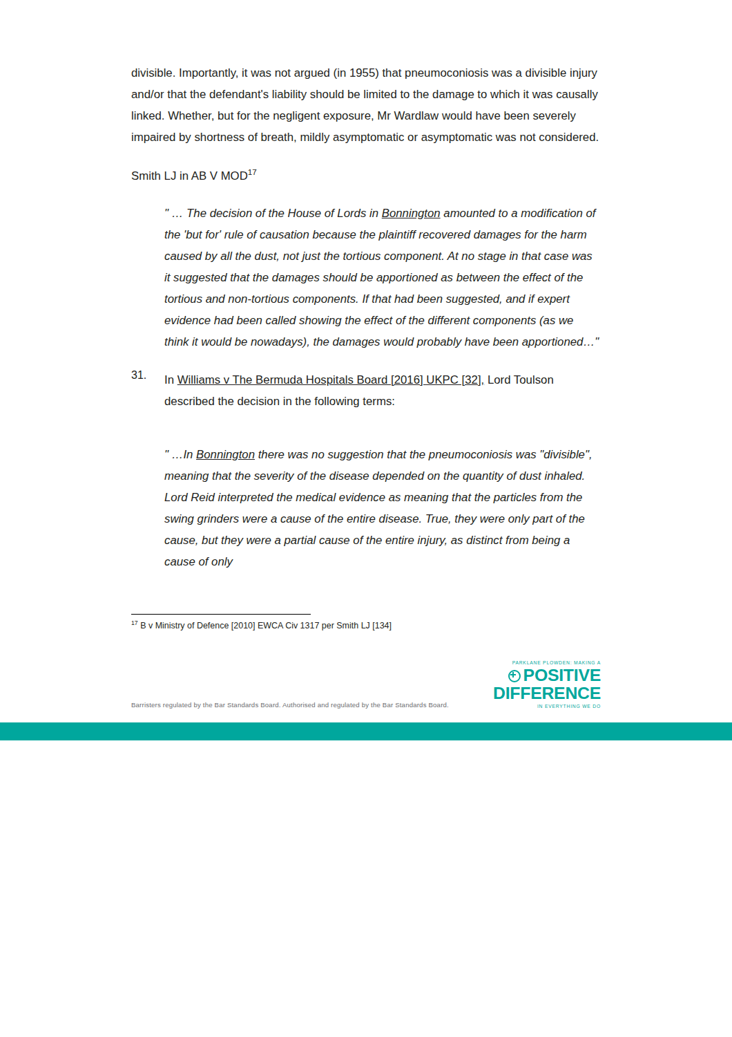divisible. Importantly, it was not argued (in 1955) that pneumoconiosis was a divisible injury and/or that the defendant's liability should be limited to the damage to which it was causally linked. Whether, but for the negligent exposure, Mr Wardlaw would have been severely impaired by shortness of breath, mildly asymptomatic or asymptomatic was not considered.
Smith LJ in AB V MOD17
" … The decision of the House of Lords in Bonnington amounted to a modification of the 'but for' rule of causation because the plaintiff recovered damages for the harm caused by all the dust, not just the tortious component. At no stage in that case was it suggested that the damages should be apportioned as between the effect of the tortious and non-tortious components. If that had been suggested, and if expert evidence had been called showing the effect of the different components (as we think it would be nowadays), the damages would probably have been apportioned…"
31.
In Williams v The Bermuda Hospitals Board [2016] UKPC [32], Lord Toulson described the decision in the following terms:
" …In Bonnington there was no suggestion that the pneumoconiosis was "divisible", meaning that the severity of the disease depended on the quantity of dust inhaled. Lord Reid interpreted the medical evidence as meaning that the particles from the swing grinders were a cause of the entire disease. True, they were only part of the cause, but they were a partial cause of the entire injury, as distinct from being a cause of only
17 B v Ministry of Defence [2010] EWCA Civ 1317 per Smith LJ [134]
Barristers regulated by the Bar Standards Board. Authorised and regulated by the Bar Standards Board.
PARKLANE PLOWDEN: MAKING A
POSITIVE
DIFFERENCE
IN EVERYTHING WE DO